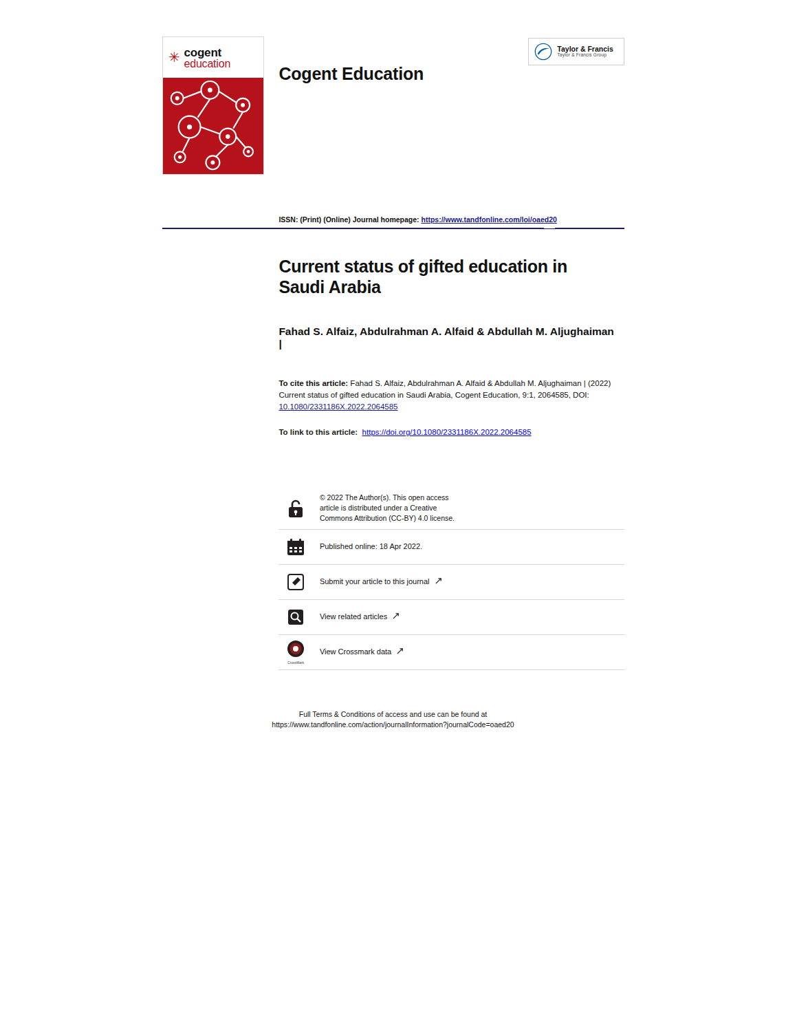✳ cogent education
Cogent Education
Taylor & Francis Taylor & Francis Group
ISSN: (Print) (Online) Journal homepage: https://www.tandfonline.com/loi/oaed20
Current status of gifted education in Saudi Arabia
Fahad S. Alfaiz, Abdulrahman A. Alfaid & Abdullah M. Aljughaiman |
To cite this article: Fahad S. Alfaiz, Abdulrahman A. Alfaid & Abdullah M. Aljughaiman | (2022) Current status of gifted education in Saudi Arabia, Cogent Education, 9:1, 2064585, DOI: 10.1080/2331186X.2022.2064585
To link to this article: https://doi.org/10.1080/2331186X.2022.2064585
© 2022 The Author(s). This open access
article is distributed under a Creative
Commons Attribution (CC-BY) 4.0 license.
Published online: 18 Apr 2022.
Submit your article to this journal
View related articles
CrossMark
View Crossmark data
Full Terms & Conditions of access and use can be found at
https://www.tandfonline.com/action/journalInformation?journalCode=oaed20